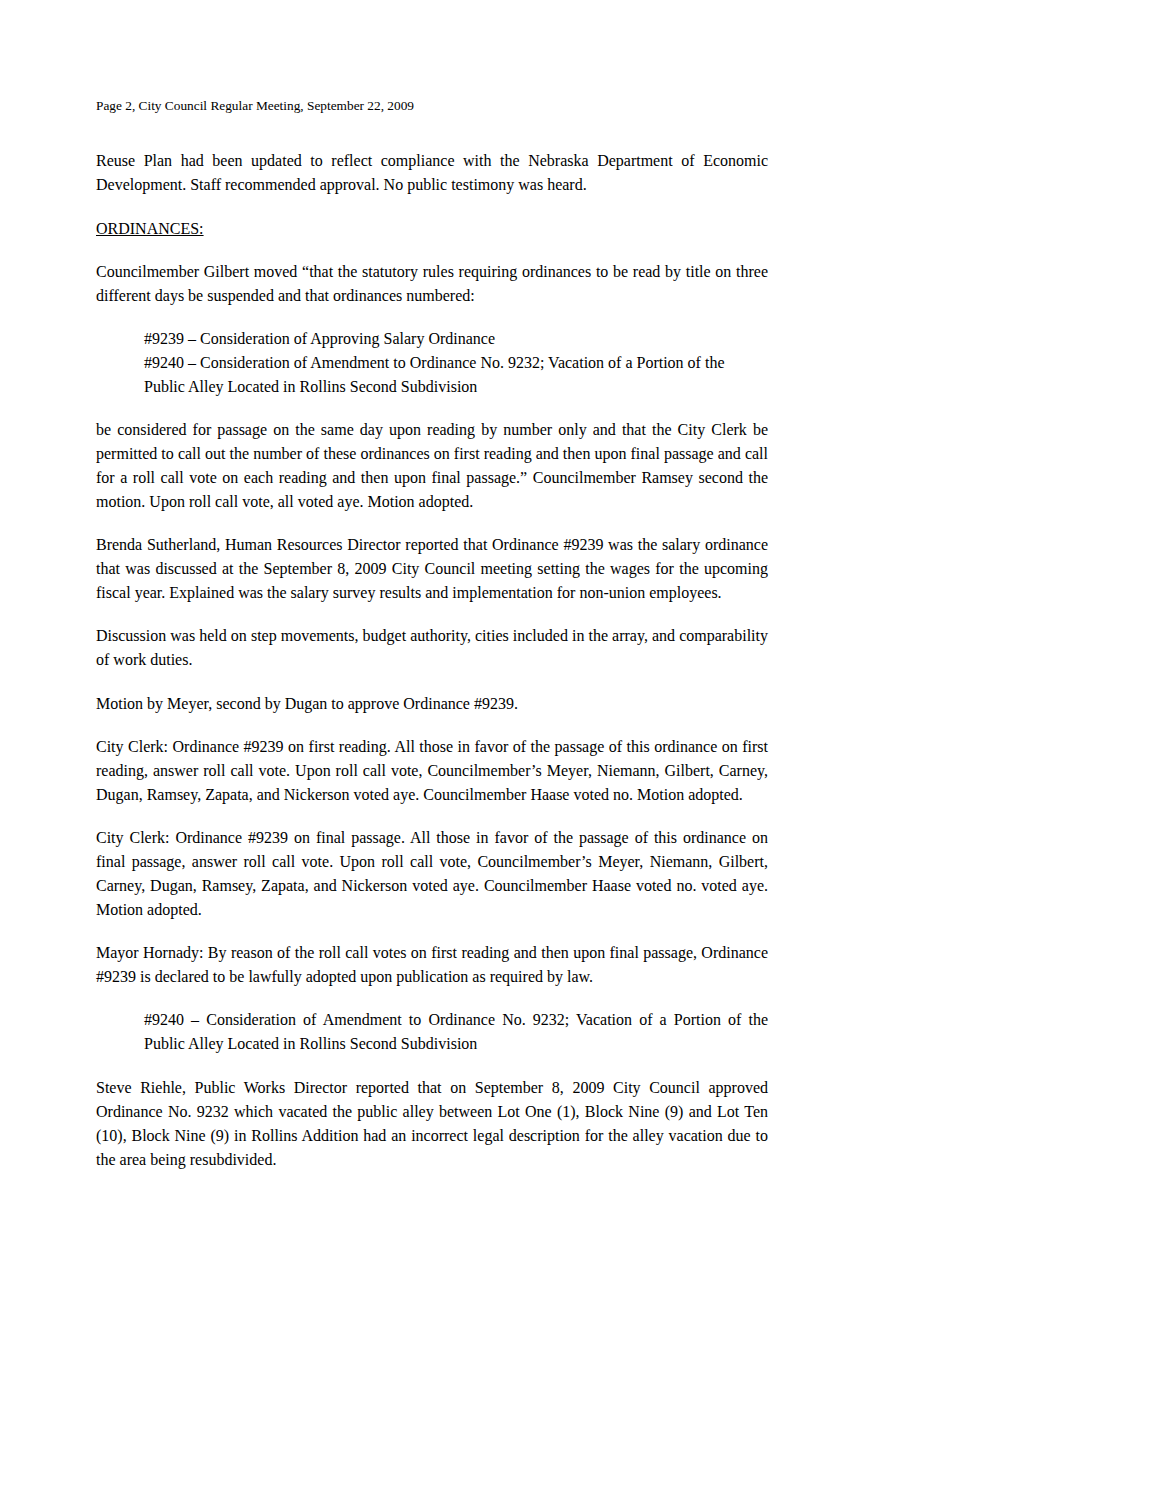Page 2, City Council Regular Meeting, September 22, 2009
Reuse Plan had been updated to reflect compliance with the Nebraska Department of Economic Development. Staff recommended approval. No public testimony was heard.
ORDINANCES:
Councilmember Gilbert moved “that the statutory rules requiring ordinances to be read by title on three different days be suspended and that ordinances numbered:
#9239 – Consideration of Approving Salary Ordinance
#9240 – Consideration of Amendment to Ordinance No. 9232; Vacation of a Portion of the Public Alley Located in Rollins Second Subdivision
be considered for passage on the same day upon reading by number only and that the City Clerk be permitted to call out the number of these ordinances on first reading and then upon final passage and call for a roll call vote on each reading and then upon final passage.” Councilmember Ramsey second the motion. Upon roll call vote, all voted aye. Motion adopted.
Brenda Sutherland, Human Resources Director reported that Ordinance #9239 was the salary ordinance that was discussed at the September 8, 2009 City Council meeting setting the wages for the upcoming fiscal year. Explained was the salary survey results and implementation for non-union employees.
Discussion was held on step movements, budget authority, cities included in the array, and comparability of work duties.
Motion by Meyer, second by Dugan to approve Ordinance #9239.
City Clerk: Ordinance #9239 on first reading. All those in favor of the passage of this ordinance on first reading, answer roll call vote. Upon roll call vote, Councilmember’s Meyer, Niemann, Gilbert, Carney, Dugan, Ramsey, Zapata, and Nickerson voted aye. Councilmember Haase voted no. Motion adopted.
City Clerk: Ordinance #9239 on final passage. All those in favor of the passage of this ordinance on final passage, answer roll call vote. Upon roll call vote, Councilmember’s Meyer, Niemann, Gilbert, Carney, Dugan, Ramsey, Zapata, and Nickerson voted aye. Councilmember Haase voted no. voted aye. Motion adopted.
Mayor Hornady: By reason of the roll call votes on first reading and then upon final passage, Ordinance #9239 is declared to be lawfully adopted upon publication as required by law.
#9240 – Consideration of Amendment to Ordinance No. 9232; Vacation of a Portion of the Public Alley Located in Rollins Second Subdivision
Steve Riehle, Public Works Director reported that on September 8, 2009 City Council approved Ordinance No. 9232 which vacated the public alley between Lot One (1), Block Nine (9) and Lot Ten (10), Block Nine (9) in Rollins Addition had an incorrect legal description for the alley vacation due to the area being resubdivided.